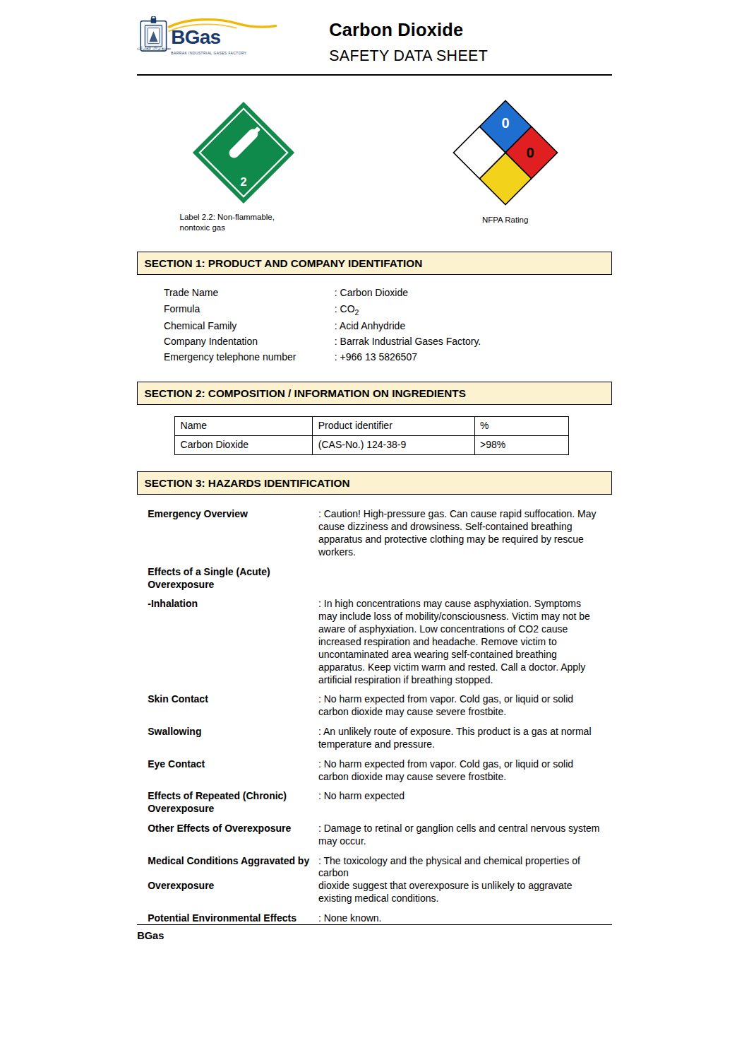BGas مصنع براك للغازات الصناعية BARRAK INDUSTRIAL GASES FACTORY
Carbon Dioxide
SAFETY DATA SHEET
2
Label 2.2: Non-flammable,
nontoxic gas
0 0 0
NFPA Rating
SECTION 1: PRODUCT AND COMPANY IDENTIFATION
| Trade Name | : Carbon Dioxide |
| Formula | : CO 2 |
| Chemical Family | : Acid Anhydride |
| Company Indentation | : Barrak Industrial Gases Factory. |
| Emergency telephone number | : +966 13 5826507 |
SECTION 2: COMPOSITION / INFORMATION ON INGREDIENTS
| Name | Product identifier | % |
| Carbon Dioxide | (CAS-No.) 124-38-9 | >98% |
SECTION 3: HAZARDS IDENTIFICATION
| Emergency Overview | : Caution! High-pressure gas. Can cause rapid suffocation. May cause dizziness and drowsiness. Self-contained breathing apparatus and protective clothing may be required by rescue workers. |
| Effects of a Single (Acute) | |
| Overexposure | |
| -Inhalation | : In high concentrations may cause asphyxiation. Symptoms may include loss of mobility/consciousness. Victim may not be aware of asphyxiation. Low concentrations of CO2 cause increased respiration and headache. Remove victim to uncontaminated area wearing self-contained breathing apparatus. Keep victim warm and rested. Call a doctor. Apply artificial respiration if breathing stopped. |
| Skin Contact | : No harm expected from vapor. Cold gas, or liquid or solid carbon dioxide may cause severe frostbite. |
| Swallowing | : An unlikely route of exposure. This product is a gas at normal temperature and pressure. |
| Eye Contact | : No harm expected from vapor. Cold gas, or liquid or solid carbon dioxide may cause severe frostbite. |
| Effects of Repeated (Chronic) | : No harm expected |
| Overexposure | |
| Other Effects of Overexposure | : Damage to retinal or ganglion cells and central nervous system may occur. |
| Medical Conditions Aggravated by | : The toxicology and the physical and chemical properties of carbon |
| Overexposure | dioxide suggest that overexposure is unlikely to aggravate existing medical conditions. |
| Potential Environmental Effects | : None known. |
BGas